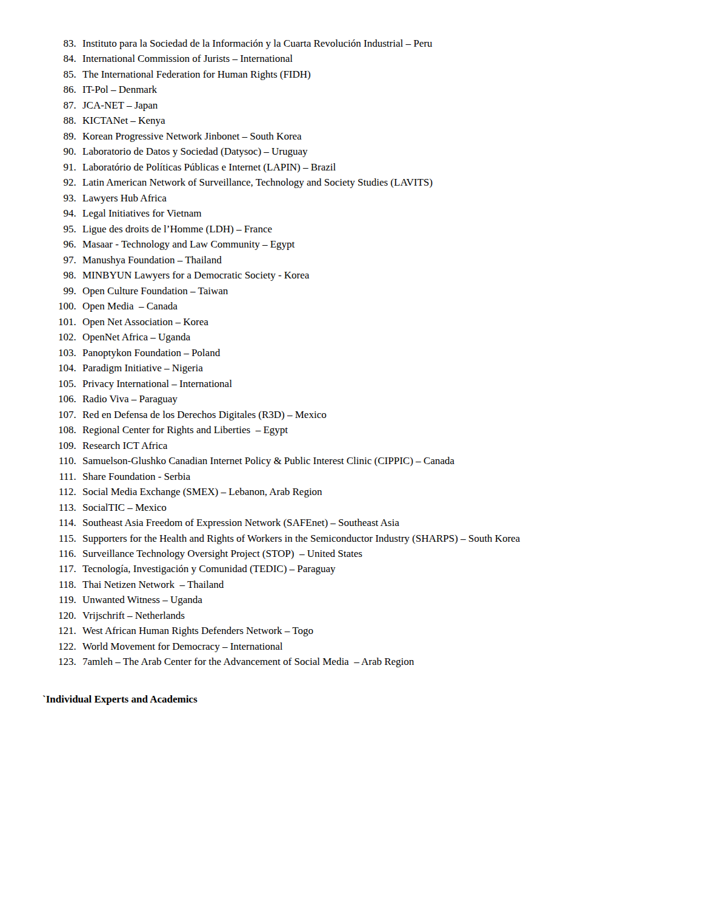Instituto para la Sociedad de la Información y la Cuarta Revolución Industrial – Peru
International Commission of Jurists – International
The International Federation for Human Rights (FIDH)
IT-Pol – Denmark
JCA-NET – Japan
KICTANet – Kenya
Korean Progressive Network Jinbonet – South Korea
Laboratorio de Datos y Sociedad (Datysoc) – Uruguay
Laboratório de Políticas Públicas e Internet (LAPIN) – Brazil
Latin American Network of Surveillance, Technology and Society Studies (LAVITS)
Lawyers Hub Africa
Legal Initiatives for Vietnam
Ligue des droits de l’Homme (LDH) – France
Masaar - Technology and Law Community – Egypt
Manushya Foundation – Thailand
MINBYUN Lawyers for a Democratic Society - Korea
Open Culture Foundation – Taiwan
Open Media – Canada
Open Net Association – Korea
OpenNet Africa – Uganda
Panoptykon Foundation – Poland
Paradigm Initiative – Nigeria
Privacy International – International
Radio Viva – Paraguay
Red en Defensa de los Derechos Digitales (R3D) – Mexico
Regional Center for Rights and Liberties – Egypt
Research ICT Africa
Samuelson-Glushko Canadian Internet Policy & Public Interest Clinic (CIPPIC) – Canada
Share Foundation - Serbia
Social Media Exchange (SMEX) – Lebanon, Arab Region
SocialTIC – Mexico
Southeast Asia Freedom of Expression Network (SAFEnet) – Southeast Asia
Supporters for the Health and Rights of Workers in the Semiconductor Industry (SHARPS) – South Korea
Surveillance Technology Oversight Project (STOP) – United States
Tecnología, Investigación y Comunidad (TEDIC) – Paraguay
Thai Netizen Network – Thailand
Unwanted Witness – Uganda
Vrijschrift – Netherlands
West African Human Rights Defenders Network – Togo
World Movement for Democracy – International
7amleh – The Arab Center for the Advancement of Social Media – Arab Region
`Individual Experts and Academics